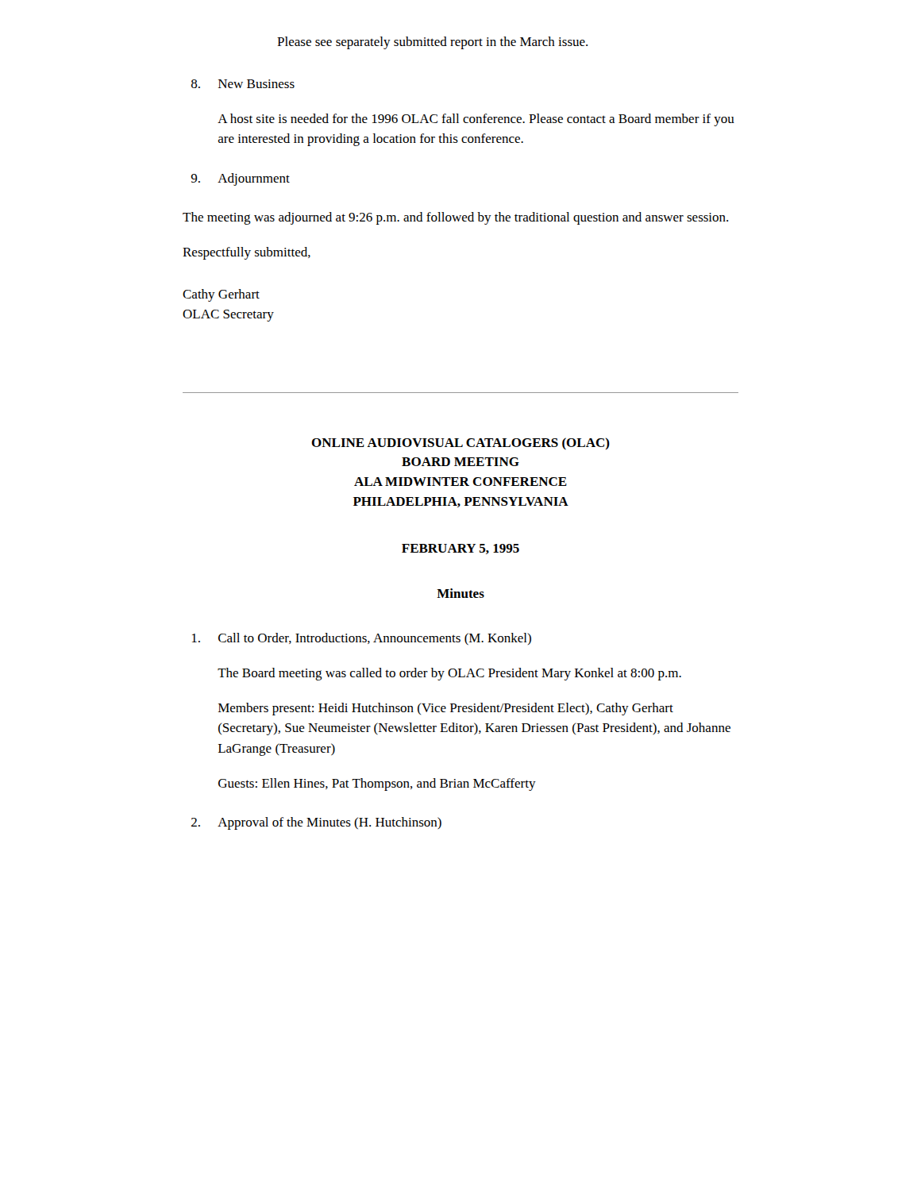Please see separately submitted report in the March issue.
8. New Business
A host site is needed for the 1996 OLAC fall conference. Please contact a Board member if you are interested in providing a location for this conference.
9. Adjournment
The meeting was adjourned at 9:26 p.m. and followed by the traditional question and answer session.
Respectfully submitted,
Cathy Gerhart
OLAC Secretary
ONLINE AUDIOVISUAL CATALOGERS (OLAC)
BOARD MEETING
ALA MIDWINTER CONFERENCE
PHILADELPHIA, PENNSYLVANIA
FEBRUARY 5, 1995
Minutes
1. Call to Order, Introductions, Announcements (M. Konkel)
The Board meeting was called to order by OLAC President Mary Konkel at 8:00 p.m.
Members present: Heidi Hutchinson (Vice President/President Elect), Cathy Gerhart (Secretary), Sue Neumeister (Newsletter Editor), Karen Driessen (Past President), and Johanne LaGrange (Treasurer)
Guests: Ellen Hines, Pat Thompson, and Brian McCafferty
2. Approval of the Minutes (H. Hutchinson)